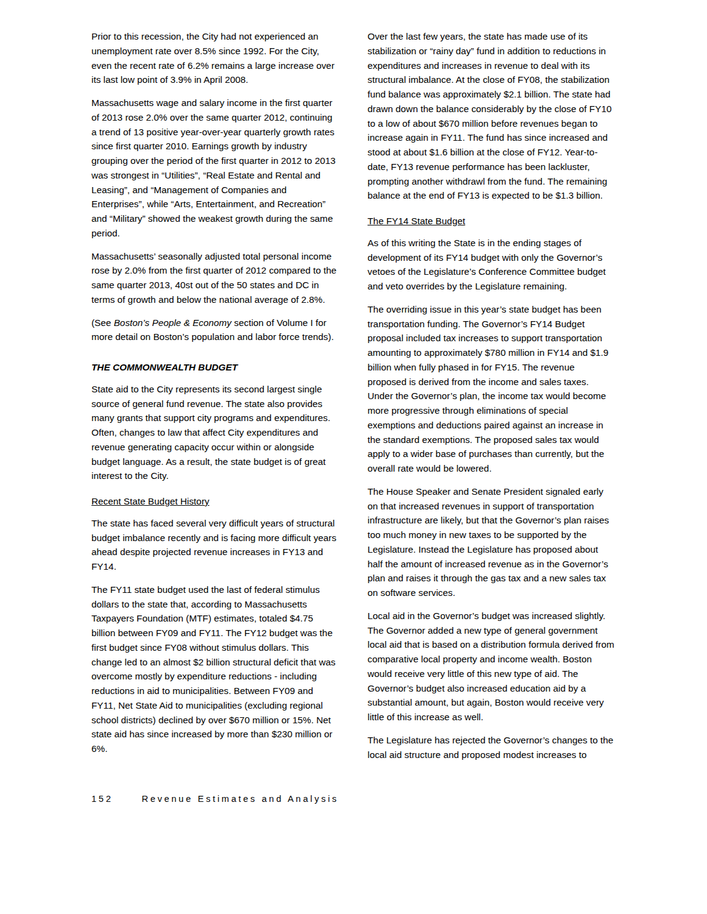Prior to this recession, the City had not experienced an unemployment rate over 8.5% since 1992. For the City, even the recent rate of 6.2% remains a large increase over its last low point of 3.9% in April 2008.
Massachusetts wage and salary income in the first quarter of 2013 rose 2.0% over the same quarter 2012, continuing a trend of 13 positive year-over-year quarterly growth rates since first quarter 2010. Earnings growth by industry grouping over the period of the first quarter in 2012 to 2013 was strongest in “Utilities”, “Real Estate and Rental and Leasing”, and “Management of Companies and Enterprises”, while “Arts, Entertainment, and Recreation” and “Military” showed the weakest growth during the same period.
Massachusetts’ seasonally adjusted total personal income rose by 2.0% from the first quarter of 2012 compared to the same quarter 2013, 40st out of the 50 states and DC in terms of growth and below the national average of 2.8%.
(See Boston’s People & Economy section of Volume I for more detail on Boston’s population and labor force trends).
THE COMMONWEALTH BUDGET
State aid to the City represents its second largest single source of general fund revenue. The state also provides many grants that support city programs and expenditures. Often, changes to law that affect City expenditures and revenue generating capacity occur within or alongside budget language. As a result, the state budget is of great interest to the City.
Recent State Budget History
The state has faced several very difficult years of structural budget imbalance recently and is facing more difficult years ahead despite projected revenue increases in FY13 and FY14.
The FY11 state budget used the last of federal stimulus dollars to the state that, according to Massachusetts Taxpayers Foundation (MTF) estimates, totaled $4.75 billion between FY09 and FY11. The FY12 budget was the first budget since FY08 without stimulus dollars. This change led to an almost $2 billion structural deficit that was overcome mostly by expenditure reductions - including reductions in aid to municipalities. Between FY09 and FY11, Net State Aid to municipalities (excluding regional school districts) declined by over $670 million or 15%. Net state aid has since increased by more than $230 million or 6%.
Over the last few years, the state has made use of its stabilization or “rainy day” fund in addition to reductions in expenditures and increases in revenue to deal with its structural imbalance. At the close of FY08, the stabilization fund balance was approximately $2.1 billion. The state had drawn down the balance considerably by the close of FY10 to a low of about $670 million before revenues began to increase again in FY11. The fund has since increased and stood at about $1.6 billion at the close of FY12. Year-to-date, FY13 revenue performance has been lackluster, prompting another withdrawl from the fund. The remaining balance at the end of FY13 is expected to be $1.3 billion.
The FY14 State Budget
As of this writing the State is in the ending stages of development of its FY14 budget with only the Governor’s vetoes of the Legislature’s Conference Committee budget and veto overrides by the Legislature remaining.
The overriding issue in this year’s state budget has been transportation funding. The Governor’s FY14 Budget proposal included tax increases to support transportation amounting to approximately $780 million in FY14 and $1.9 billion when fully phased in for FY15. The revenue proposed is derived from the income and sales taxes. Under the Governor’s plan, the income tax would become more progressive through eliminations of special exemptions and deductions paired against an increase in the standard exemptions. The proposed sales tax would apply to a wider base of purchases than currently, but the overall rate would be lowered.
The House Speaker and Senate President signaled early on that increased revenues in support of transportation infrastructure are likely, but that the Governor’s plan raises too much money in new taxes to be supported by the Legislature. Instead the Legislature has proposed about half the amount of increased revenue as in the Governor’s plan and raises it through the gas tax and a new sales tax on software services.
Local aid in the Governor’s budget was increased slightly. The Governor added a new type of general government local aid that is based on a distribution formula derived from comparative local property and income wealth. Boston would receive very little of this new type of aid. The Governor’s budget also increased education aid by a substantial amount, but again, Boston would receive very little of this increase as well.
The Legislature has rejected the Governor’s changes to the local aid structure and proposed modest increases to
152 Revenue Estimates and Analysis